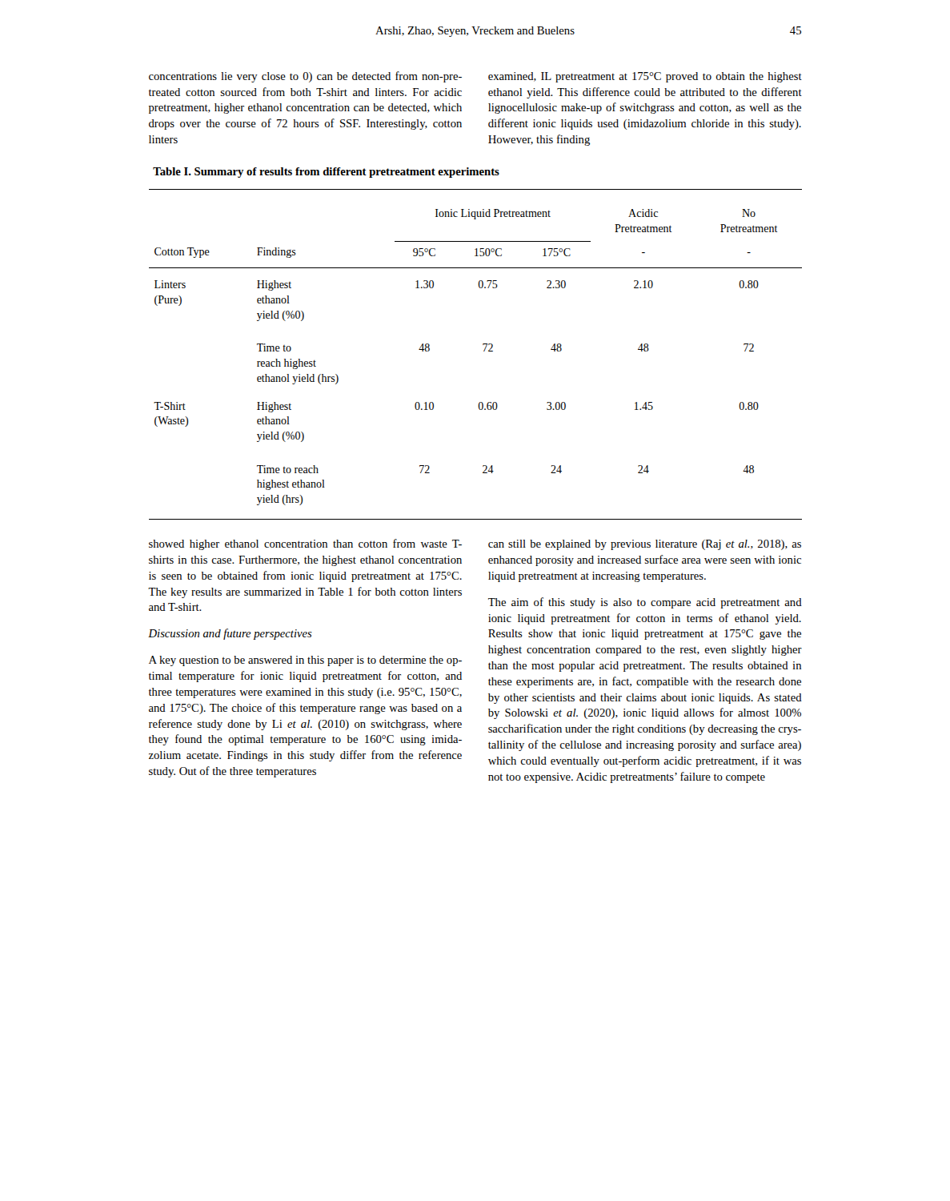Arshi, Zhao, Seyen, Vreckem and Buelens
45
concentrations lie very close to 0) can be detected from non-pretreated cotton sourced from both T-shirt and linters. For acidic pretreatment, higher ethanol concentration can be detected, which drops over the course of 72 hours of SSF. Interestingly, cotton linters
examined, IL pretreatment at 175°C proved to obtain the highest ethanol yield. This difference could be attributed to the different lignocellulosic make-up of switchgrass and cotton, as well as the different ionic liquids used (imidazolium chloride in this study). However, this finding
Table I. Summary of results from different pretreatment experiments
| | | Ionic Liquid Pretreatment | Acidic Pretreatment | No Pretreatment |
| --- | --- | --- | --- | --- |
| Cotton Type | Findings | 95°C | 150°C | 175°C | - | - |
| Linters (Pure) | Highest ethanol yield (%0) | 1.30 | 0.75 | 2.30 | 2.10 | 0.80 |
| | Time to reach highest ethanol yield (hrs) | 48 | 72 | 48 | 48 | 72 |
| T-Shirt (Waste) | Highest ethanol yield (%0) | 0.10 | 0.60 | 3.00 | 1.45 | 0.80 |
| | Time to reach highest ethanol yield (hrs) | 72 | 24 | 24 | 24 | 48 |
showed higher ethanol concentration than cotton from waste T-shirts in this case. Furthermore, the highest ethanol concentration is seen to be obtained from ionic liquid pretreatment at 175°C. The key results are summarized in Table 1 for both cotton linters and T-shirt.
Discussion and future perspectives
A key question to be answered in this paper is to determine the optimal temperature for ionic liquid pretreatment for cotton, and three temperatures were examined in this study (i.e. 95°C, 150°C, and 175°C). The choice of this temperature range was based on a reference study done by Li et al. (2010) on switchgrass, where they found the optimal temperature to be 160°C using imidazolium acetate. Findings in this study differ from the reference study. Out of the three temperatures
can still be explained by previous literature (Raj et al., 2018), as enhanced porosity and increased surface area were seen with ionic liquid pretreatment at increasing temperatures.
The aim of this study is also to compare acid pretreatment and ionic liquid pretreatment for cotton in terms of ethanol yield. Results show that ionic liquid pretreatment at 175°C gave the highest concentration compared to the rest, even slightly higher than the most popular acid pretreatment. The results obtained in these experiments are, in fact, compatible with the research done by other scientists and their claims about ionic liquids. As stated by Solowski et al. (2020), ionic liquid allows for almost 100% saccharification under the right conditions (by decreasing the crystallinity of the cellulose and increasing porosity and surface area) which could eventually out-perform acidic pretreatment, if it was not too expensive. Acidic pretreatments’ failure to compete